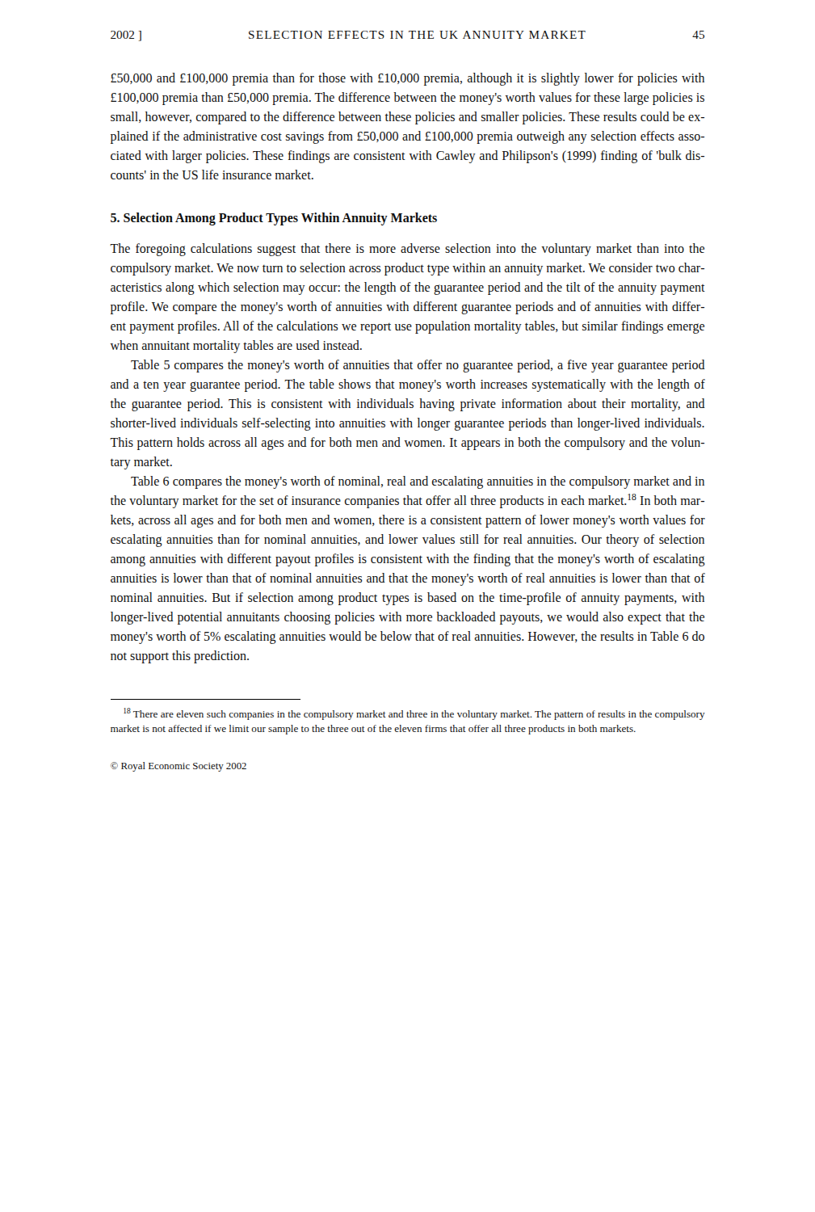2002 ] SELECTION EFFECTS IN THE UK ANNUITY MARKET 45
£50,000 and £100,000 premia than for those with £10,000 premia, although it is slightly lower for policies with £100,000 premia than £50,000 premia. The difference between the money's worth values for these large policies is small, however, compared to the difference between these policies and smaller policies. These results could be explained if the administrative cost savings from £50,000 and £100,000 premia outweigh any selection effects associated with larger policies. These findings are consistent with Cawley and Philipson's (1999) finding of 'bulk discounts' in the US life insurance market.
5. Selection Among Product Types Within Annuity Markets
The foregoing calculations suggest that there is more adverse selection into the voluntary market than into the compulsory market. We now turn to selection across product type within an annuity market. We consider two characteristics along which selection may occur: the length of the guarantee period and the tilt of the annuity payment profile. We compare the money's worth of annuities with different guarantee periods and of annuities with different payment profiles. All of the calculations we report use population mortality tables, but similar findings emerge when annuitant mortality tables are used instead.
Table 5 compares the money's worth of annuities that offer no guarantee period, a five year guarantee period and a ten year guarantee period. The table shows that money's worth increases systematically with the length of the guarantee period. This is consistent with individuals having private information about their mortality, and shorter-lived individuals self-selecting into annuities with longer guarantee periods than longer-lived individuals. This pattern holds across all ages and for both men and women. It appears in both the compulsory and the voluntary market.
Table 6 compares the money's worth of nominal, real and escalating annuities in the compulsory market and in the voluntary market for the set of insurance companies that offer all three products in each market.18 In both markets, across all ages and for both men and women, there is a consistent pattern of lower money's worth values for escalating annuities than for nominal annuities, and lower values still for real annuities. Our theory of selection among annuities with different payout profiles is consistent with the finding that the money's worth of escalating annuities is lower than that of nominal annuities and that the money's worth of real annuities is lower than that of nominal annuities. But if selection among product types is based on the time-profile of annuity payments, with longer-lived potential annuitants choosing policies with more backloaded payouts, we would also expect that the money's worth of 5% escalating annuities would be below that of real annuities. However, the results in Table 6 do not support this prediction.
18 There are eleven such companies in the compulsory market and three in the voluntary market. The pattern of results in the compulsory market is not affected if we limit our sample to the three out of the eleven firms that offer all three products in both markets.
© Royal Economic Society 2002